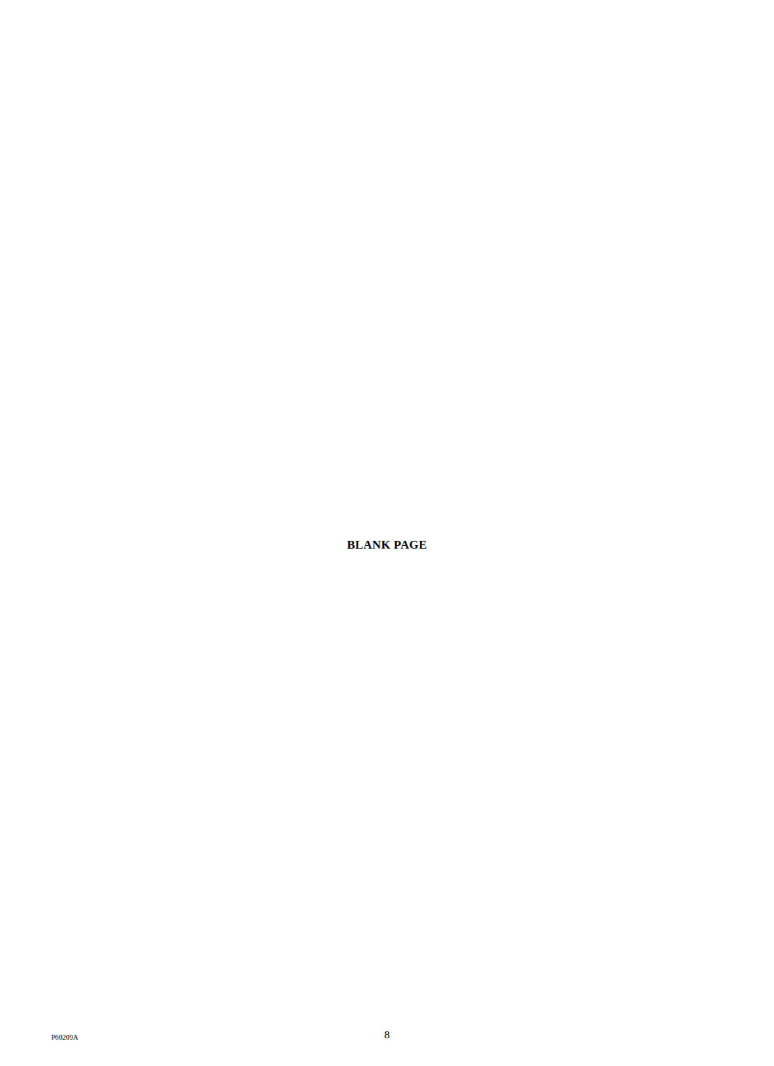BLANK PAGE
P60209A
8